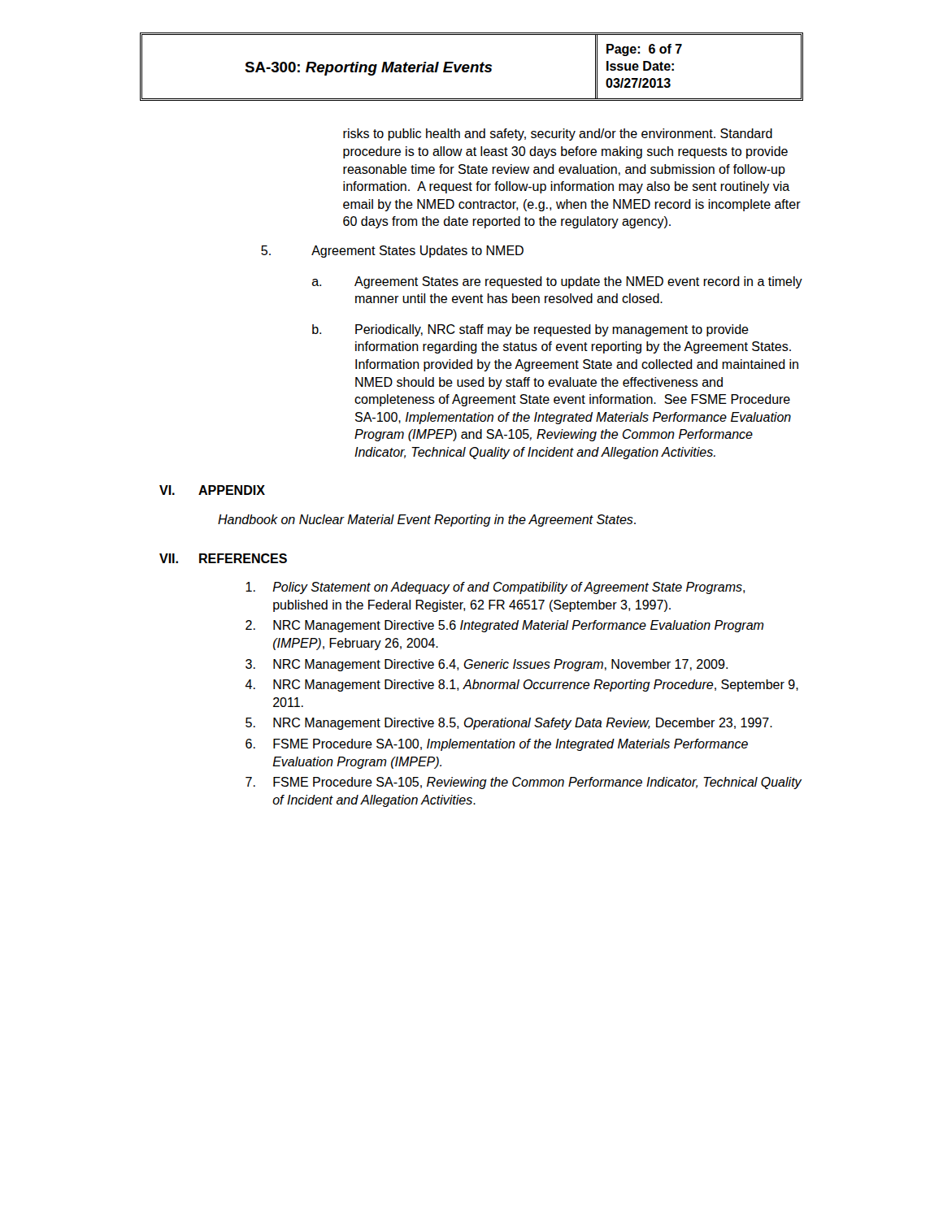SA-300: Reporting Material Events
Page: 6 of 7
Issue Date:
03/27/2013
risks to public health and safety, security and/or the environment. Standard procedure is to allow at least 30 days before making such requests to provide reasonable time for State review and evaluation, and submission of follow-up information. A request for follow-up information may also be sent routinely via email by the NMED contractor, (e.g., when the NMED record is incomplete after 60 days from the date reported to the regulatory agency).
5.
Agreement States Updates to NMED
a.
Agreement States are requested to update the NMED event record in a timely manner until the event has been resolved and closed.
b.
Periodically, NRC staff may be requested by management to provide information regarding the status of event reporting by the Agreement States. Information provided by the Agreement State and collected and maintained in NMED should be used by staff to evaluate the effectiveness and completeness of Agreement State event information. See FSME Procedure SA-100, Implementation of the Integrated Materials Performance Evaluation Program (IMPEP) and SA-105, Reviewing the Common Performance Indicator, Technical Quality of Incident and Allegation Activities.
VI.
APPENDIX
Handbook on Nuclear Material Event Reporting in the Agreement States.
VII.
REFERENCES
Policy Statement on Adequacy of and Compatibility of Agreement State Programs, published in the Federal Register, 62 FR 46517 (September 3, 1997).
NRC Management Directive 5.6 Integrated Material Performance Evaluation Program (IMPEP), February 26, 2004.
NRC Management Directive 6.4, Generic Issues Program, November 17, 2009.
NRC Management Directive 8.1, Abnormal Occurrence Reporting Procedure, September 9, 2011.
NRC Management Directive 8.5, Operational Safety Data Review, December 23, 1997.
FSME Procedure SA-100, Implementation of the Integrated Materials Performance Evaluation Program (IMPEP).
FSME Procedure SA-105, Reviewing the Common Performance Indicator, Technical Quality of Incident and Allegation Activities.